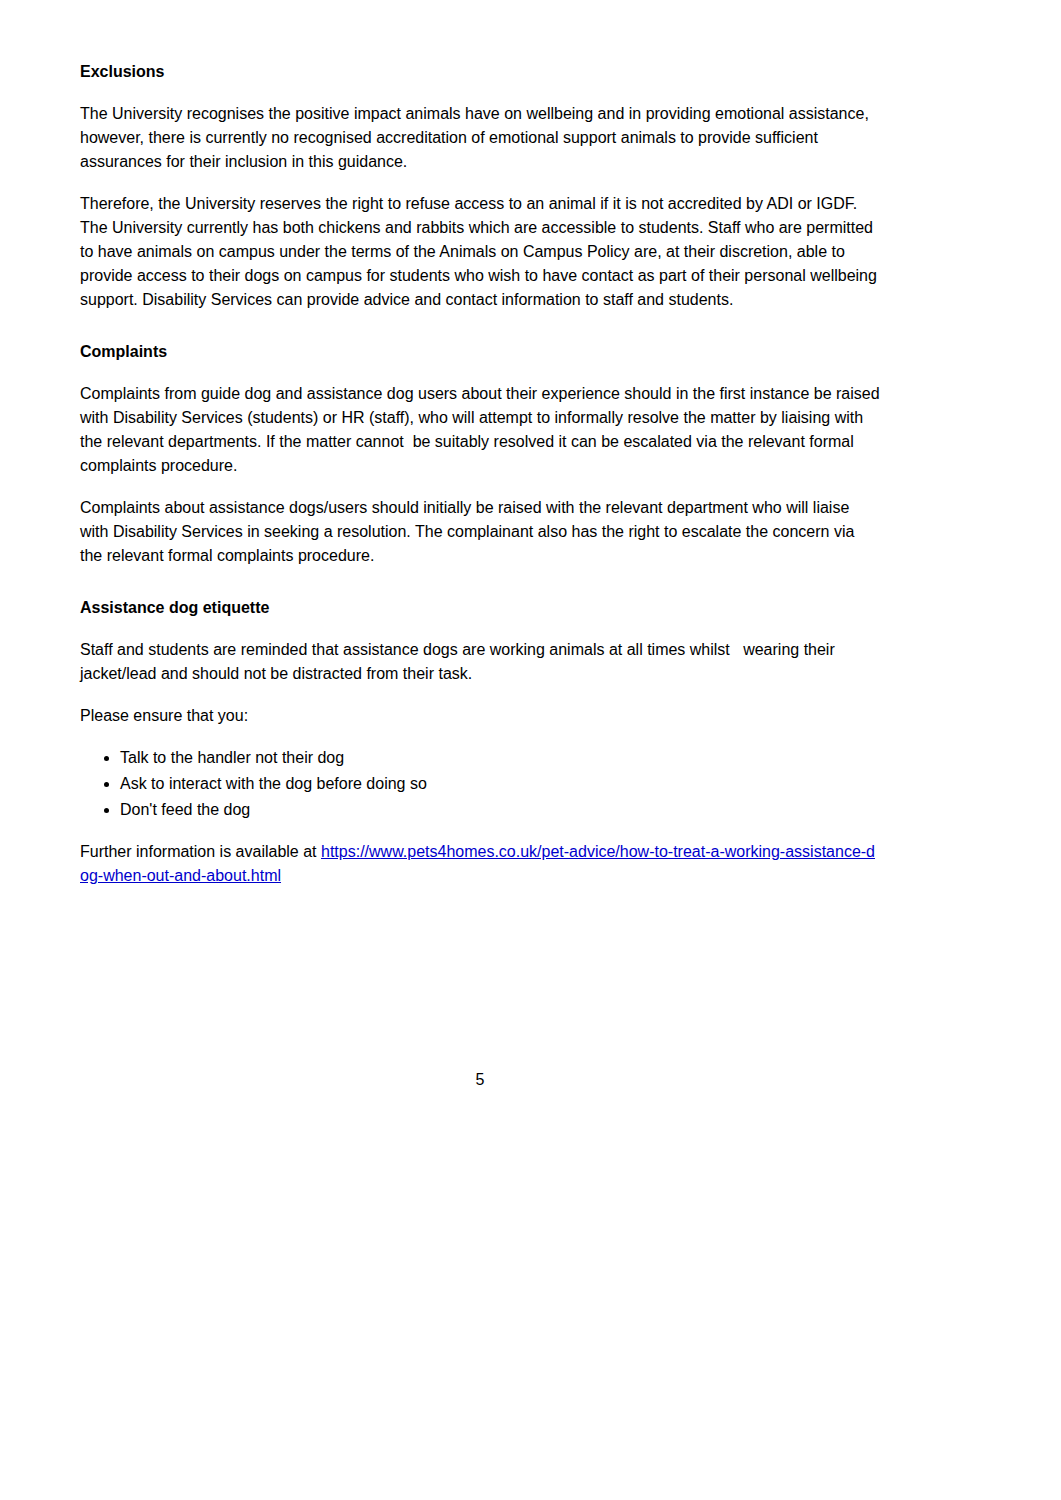Exclusions
The University recognises the positive impact animals have on wellbeing and in providing emotional assistance, however, there is currently no recognised accreditation of emotional support animals to provide sufficient assurances for their inclusion in this guidance.
Therefore, the University reserves the right to refuse access to an animal if it is not accredited by ADI or IGDF. The University currently has both chickens and rabbits which are accessible to students. Staff who are permitted to have animals on campus under the terms of the Animals on Campus Policy are, at their discretion, able to provide access to their dogs on campus for students who wish to have contact as part of their personal wellbeing support. Disability Services can provide advice and contact information to staff and students.
Complaints
Complaints from guide dog and assistance dog users about their experience should in the first instance be raised with Disability Services (students) or HR (staff), who will attempt to informally resolve the matter by liaising with the relevant departments. If the matter cannot be suitably resolved it can be escalated via the relevant formal complaints procedure.
Complaints about assistance dogs/users should initially be raised with the relevant department who will liaise with Disability Services in seeking a resolution. The complainant also has the right to escalate the concern via the relevant formal complaints procedure.
Assistance dog etiquette
Staff and students are reminded that assistance dogs are working animals at all times whilst wearing their jacket/lead and should not be distracted from their task.
Please ensure that you:
Talk to the handler not their dog
Ask to interact with the dog before doing so
Don't feed the dog
Further information is available at https://www.pets4homes.co.uk/pet-advice/how-to-treat-a-working-assistance-dog-when-out-and-about.html
5